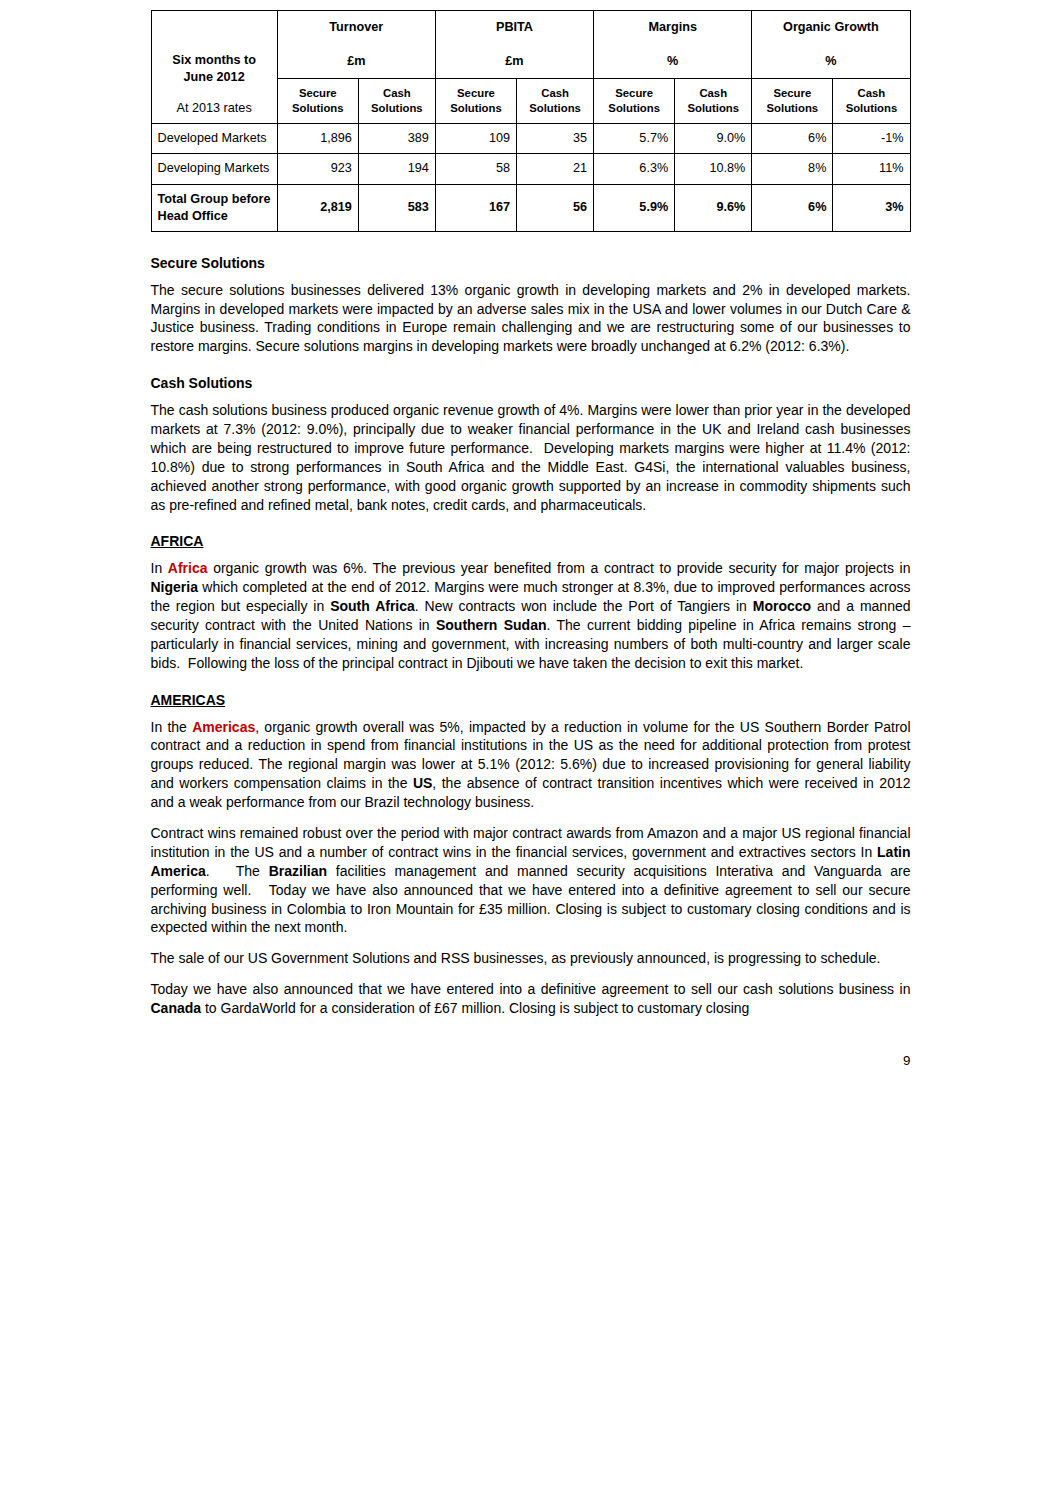| Six months to June 2012 At 2013 rates | Turnover £m | PBITA £m | Margins % | Organic Growth % |
| --- | --- | --- | --- | --- |
| Secure Solutions | Cash Solutions | Secure Solutions | Cash Solutions | Secure Solutions | Cash Solutions | Secure Solutions | Cash Solutions |
| Developed Markets | 1,896 | 389 | 109 | 35 | 5.7% | 9.0% | 6% | -1% |
| Developing Markets | 923 | 194 | 58 | 21 | 6.3% | 10.8% | 8% | 11% |
| Total Group before Head Office | 2,819 | 583 | 167 | 56 | 5.9% | 9.6% | 6% | 3% |
Secure Solutions
The secure solutions businesses delivered 13% organic growth in developing markets and 2% in developed markets. Margins in developed markets were impacted by an adverse sales mix in the USA and lower volumes in our Dutch Care & Justice business. Trading conditions in Europe remain challenging and we are restructuring some of our businesses to restore margins. Secure solutions margins in developing markets were broadly unchanged at 6.2% (2012: 6.3%).
Cash Solutions
The cash solutions business produced organic revenue growth of 4%. Margins were lower than prior year in the developed markets at 7.3% (2012: 9.0%), principally due to weaker financial performance in the UK and Ireland cash businesses which are being restructured to improve future performance. Developing markets margins were higher at 11.4% (2012: 10.8%) due to strong performances in South Africa and the Middle East. G4Si, the international valuables business, achieved another strong performance, with good organic growth supported by an increase in commodity shipments such as pre-refined and refined metal, bank notes, credit cards, and pharmaceuticals.
AFRICA
In Africa organic growth was 6%. The previous year benefited from a contract to provide security for major projects in Nigeria which completed at the end of 2012. Margins were much stronger at 8.3%, due to improved performances across the region but especially in South Africa. New contracts won include the Port of Tangiers in Morocco and a manned security contract with the United Nations in Southern Sudan. The current bidding pipeline in Africa remains strong – particularly in financial services, mining and government, with increasing numbers of both multi-country and larger scale bids. Following the loss of the principal contract in Djibouti we have taken the decision to exit this market.
AMERICAS
In the Americas, organic growth overall was 5%, impacted by a reduction in volume for the US Southern Border Patrol contract and a reduction in spend from financial institutions in the US as the need for additional protection from protest groups reduced. The regional margin was lower at 5.1% (2012: 5.6%) due to increased provisioning for general liability and workers compensation claims in the US, the absence of contract transition incentives which were received in 2012 and a weak performance from our Brazil technology business.
Contract wins remained robust over the period with major contract awards from Amazon and a major US regional financial institution in the US and a number of contract wins in the financial services, government and extractives sectors In Latin America. The Brazilian facilities management and manned security acquisitions Interativa and Vanguarda are performing well. Today we have also announced that we have entered into a definitive agreement to sell our secure archiving business in Colombia to Iron Mountain for £35 million. Closing is subject to customary closing conditions and is expected within the next month.
The sale of our US Government Solutions and RSS businesses, as previously announced, is progressing to schedule.
Today we have also announced that we have entered into a definitive agreement to sell our cash solutions business in Canada to GardaWorld for a consideration of £67 million. Closing is subject to customary closing
9